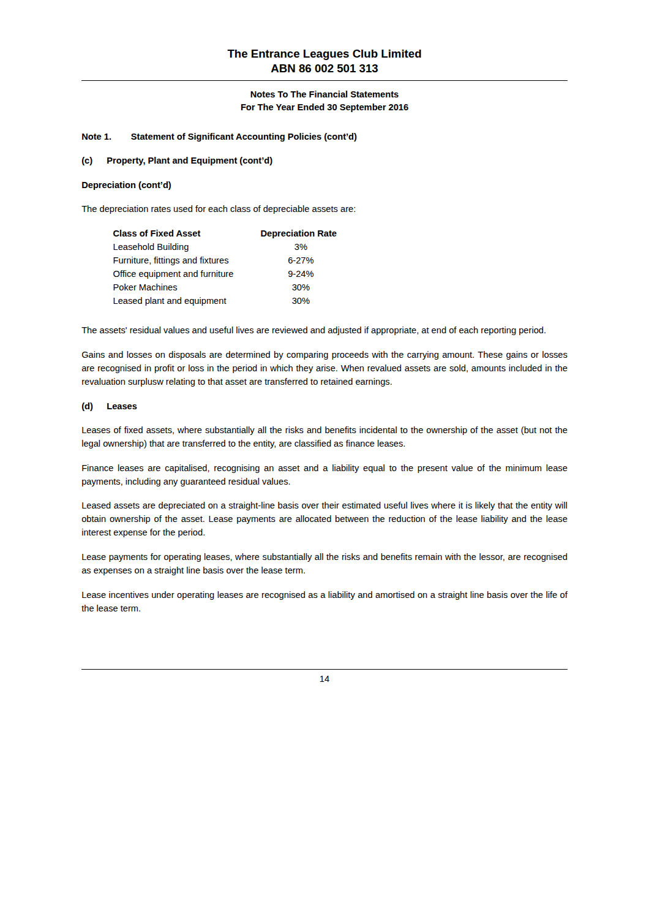The Entrance Leagues Club Limited
ABN 86 002 501 313
Notes To The Financial Statements
For The Year Ended 30 September 2016
Note 1. Statement of Significant Accounting Policies (cont’d)
(c) Property, Plant and Equipment (cont’d)
Depreciation (cont’d)
The depreciation rates used for each class of depreciable assets are:
| Class of Fixed Asset | Depreciation Rate |
| --- | --- |
| Leasehold Building | 3% |
| Furniture, fittings and fixtures | 6-27% |
| Office equipment and furniture | 9-24% |
| Poker Machines | 30% |
| Leased plant and equipment | 30% |
The assets' residual values and useful lives are reviewed and adjusted if appropriate, at end of each reporting period.
Gains and losses on disposals are determined by comparing proceeds with the carrying amount. These gains or losses are recognised in profit or loss in the period in which they arise. When revalued assets are sold, amounts included in the revaluation surplusw relating to that asset are transferred to retained earnings.
(d) Leases
Leases of fixed assets, where substantially all the risks and benefits incidental to the ownership of the asset (but not the legal ownership) that are transferred to the entity, are classified as finance leases.
Finance leases are capitalised, recognising an asset and a liability equal to the present value of the minimum lease payments, including any guaranteed residual values.
Leased assets are depreciated on a straight-line basis over their estimated useful lives where it is likely that the entity will obtain ownership of the asset. Lease payments are allocated between the reduction of the lease liability and the lease interest expense for the period.
Lease payments for operating leases, where substantially all the risks and benefits remain with the lessor, are recognised as expenses on a straight line basis over the lease term.
Lease incentives under operating leases are recognised as a liability and amortised on a straight line basis over the life of the lease term.
14